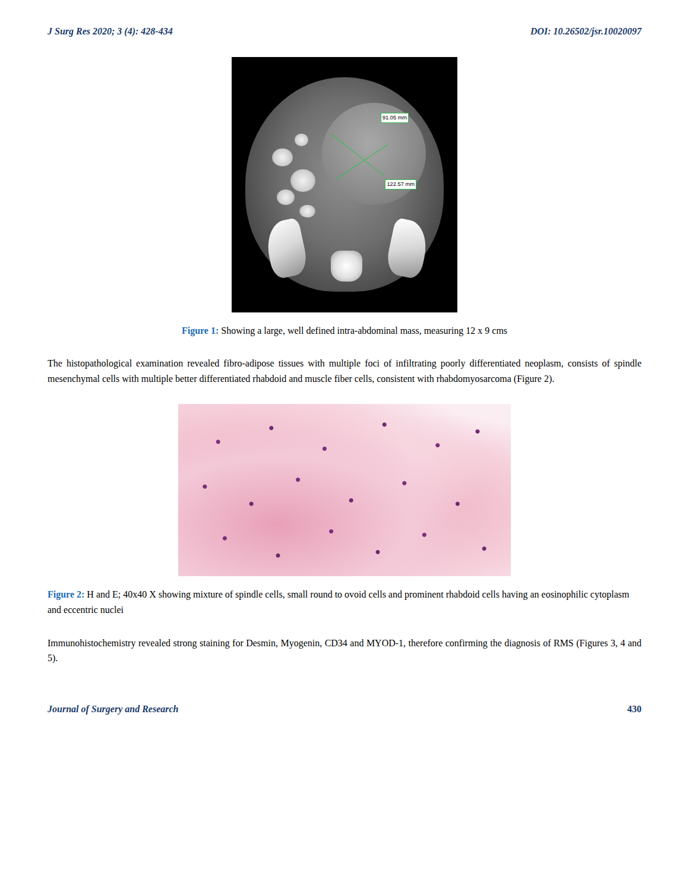J Surg Res 2020; 3 (4): 428-434
DOI: 10.26502/jsr.10020097
91.05 mm
122.57 mm
Figure 1: Showing a large, well defined intra-abdominal mass, measuring 12 x 9 cms
The histopathological examination revealed fibro-adipose tissues with multiple foci of infiltrating poorly differentiated neoplasm, consists of spindle mesenchymal cells with multiple better differentiated rhabdoid and muscle fiber cells, consistent with rhabdomyosarcoma (Figure 2).
Figure 2: H and E; 40x40 X showing mixture of spindle cells, small round to ovoid cells and prominent rhabdoid cells having an eosinophilic cytoplasm and eccentric nuclei
Immunohistochemistry revealed strong staining for Desmin, Myogenin, CD34 and MYOD-1, therefore confirming the diagnosis of RMS (Figures 3, 4 and 5).
Journal of Surgery and Research
430